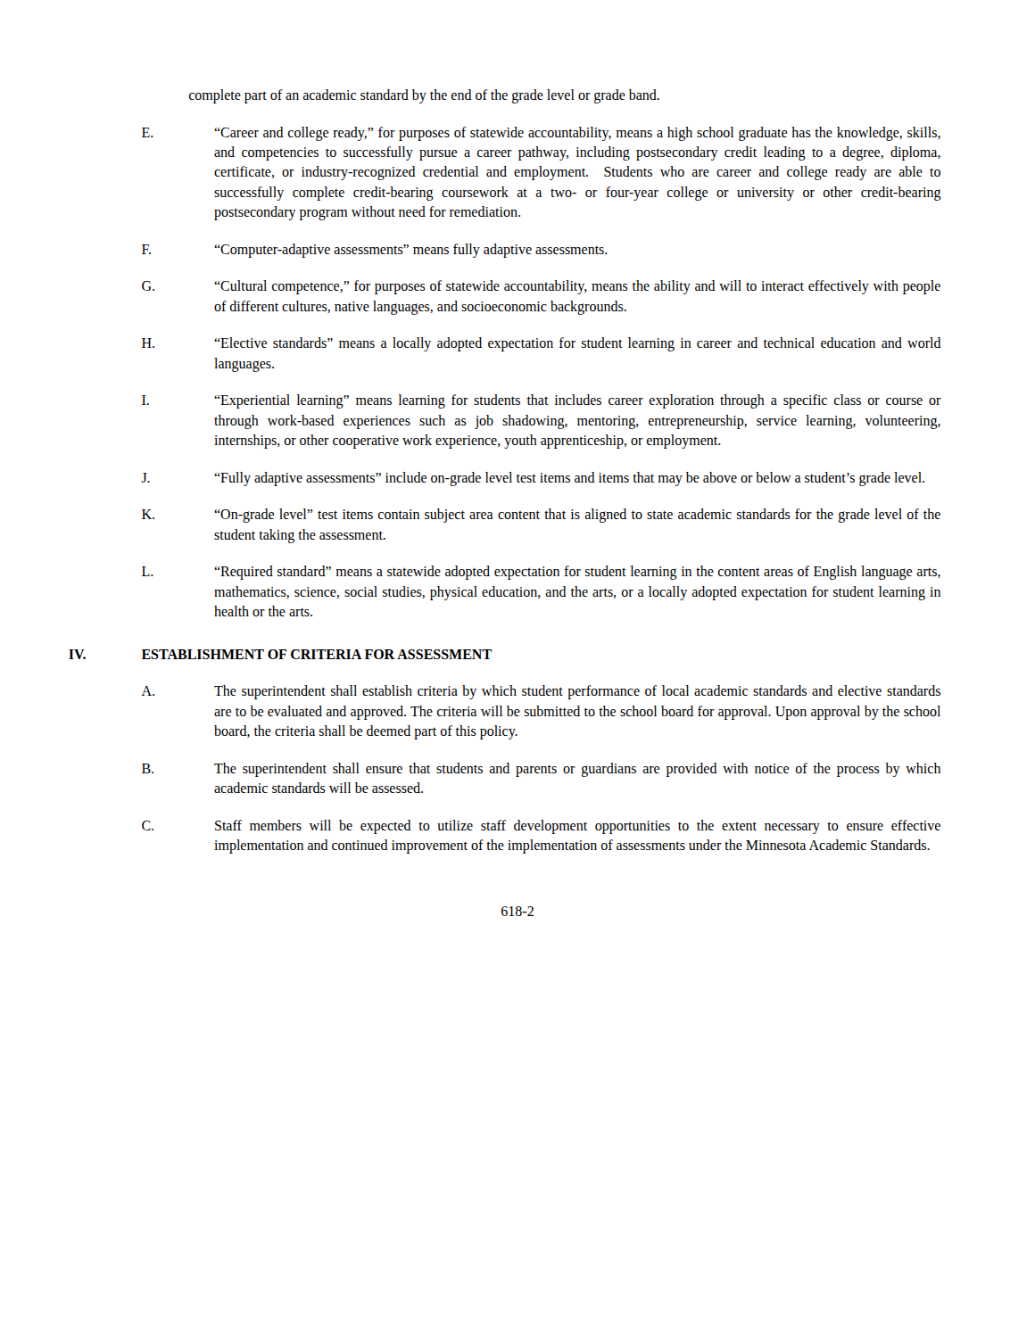complete part of an academic standard by the end of the grade level or grade band.
E.
“Career and college ready,” for purposes of statewide accountability, means a high school graduate has the knowledge, skills, and competencies to successfully pursue a career pathway, including postsecondary credit leading to a degree, diploma, certificate, or industry-recognized credential and employment. Students who are career and college ready are able to successfully complete credit-bearing coursework at a two- or four-year college or university or other credit-bearing postsecondary program without need for remediation.
F.
“Computer-adaptive assessments” means fully adaptive assessments.
G.
“Cultural competence,” for purposes of statewide accountability, means the ability and will to interact effectively with people of different cultures, native languages, and socioeconomic backgrounds.
H.
“Elective standards” means a locally adopted expectation for student learning in career and technical education and world languages.
I.
“Experiential learning” means learning for students that includes career exploration through a specific class or course or through work-based experiences such as job shadowing, mentoring, entrepreneurship, service learning, volunteering, internships, or other cooperative work experience, youth apprenticeship, or employment.
J.
“Fully adaptive assessments” include on-grade level test items and items that may be above or below a student’s grade level.
K.
“On-grade level” test items contain subject area content that is aligned to state academic standards for the grade level of the student taking the assessment.
L.
“Required standard” means a statewide adopted expectation for student learning in the content areas of English language arts, mathematics, science, social studies, physical education, and the arts, or a locally adopted expectation for student learning in health or the arts.
IV. ESTABLISHMENT OF CRITERIA FOR ASSESSMENT
A.
The superintendent shall establish criteria by which student performance of local academic standards and elective standards are to be evaluated and approved. The criteria will be submitted to the school board for approval. Upon approval by the school board, the criteria shall be deemed part of this policy.
B.
The superintendent shall ensure that students and parents or guardians are provided with notice of the process by which academic standards will be assessed.
C.
Staff members will be expected to utilize staff development opportunities to the extent necessary to ensure effective implementation and continued improvement of the implementation of assessments under the Minnesota Academic Standards.
618-2